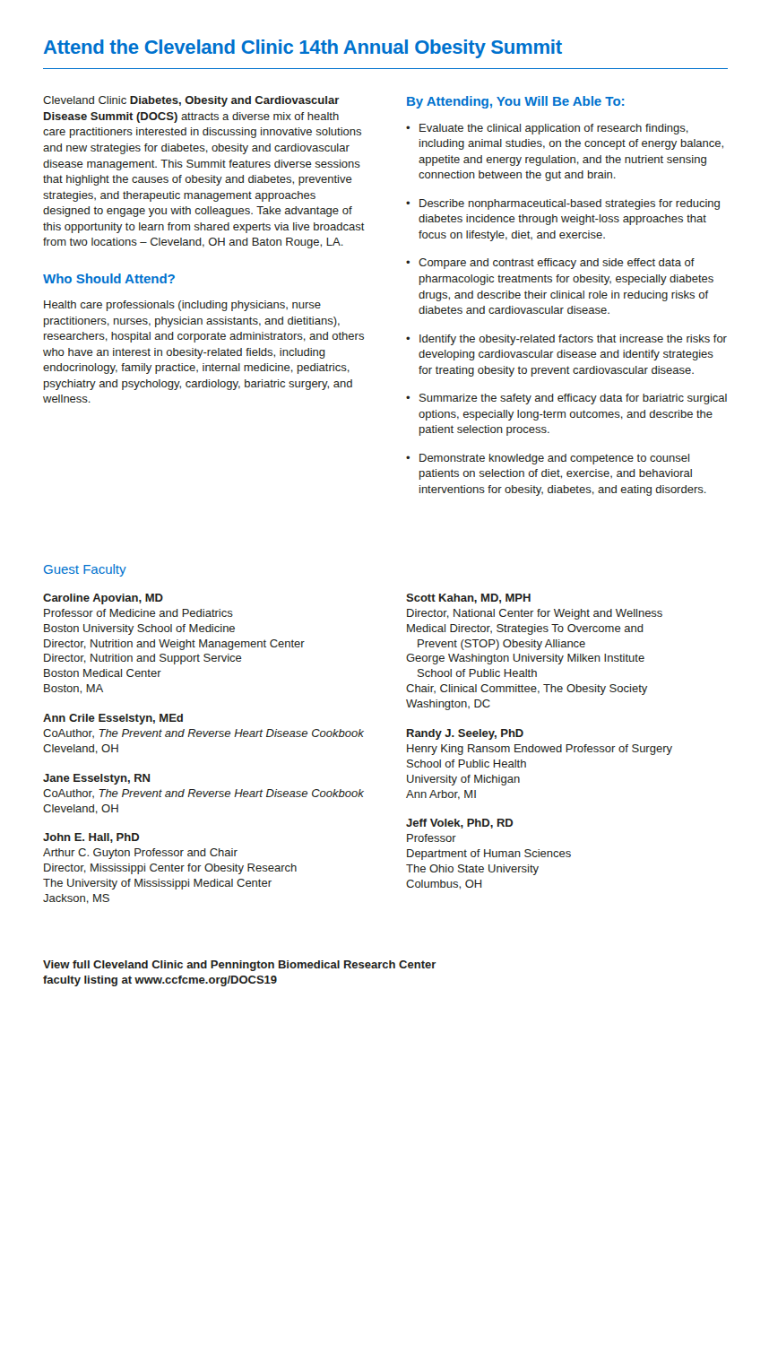Attend the Cleveland Clinic 14th Annual Obesity Summit
Cleveland Clinic Diabetes, Obesity and Cardiovascular Disease Summit (DOCS) attracts a diverse mix of health care practitioners interested in discussing innovative solutions and new strategies for diabetes, obesity and cardiovascular disease management. This Summit features diverse sessions that highlight the causes of obesity and diabetes, preventive strategies, and therapeutic management approaches designed to engage you with colleagues. Take advantage of this opportunity to learn from shared experts via live broadcast from two locations – Cleveland, OH and Baton Rouge, LA.
Who Should Attend?
Health care professionals (including physicians, nurse practitioners, nurses, physician assistants, and dietitians), researchers, hospital and corporate administrators, and others who have an interest in obesity-related fields, including endocrinology, family practice, internal medicine, pediatrics, psychiatry and psychology, cardiology, bariatric surgery, and wellness.
By Attending, You Will Be Able To:
Evaluate the clinical application of research findings, including animal studies, on the concept of energy balance, appetite and energy regulation, and the nutrient sensing connection between the gut and brain.
Describe nonpharmaceutical-based strategies for reducing diabetes incidence through weight-loss approaches that focus on lifestyle, diet, and exercise.
Compare and contrast efficacy and side effect data of pharmacologic treatments for obesity, especially diabetes drugs, and describe their clinical role in reducing risks of diabetes and cardiovascular disease.
Identify the obesity-related factors that increase the risks for developing cardiovascular disease and identify strategies for treating obesity to prevent cardiovascular disease.
Summarize the safety and efficacy data for bariatric surgical options, especially long-term outcomes, and describe the patient selection process.
Demonstrate knowledge and competence to counsel patients on selection of diet, exercise, and behavioral interventions for obesity, diabetes, and eating disorders.
Guest Faculty
Caroline Apovian, MD
Professor of Medicine and Pediatrics
Boston University School of Medicine
Director, Nutrition and Weight Management Center
Director, Nutrition and Support Service
Boston Medical Center
Boston, MA
Ann Crile Esselstyn, MEd
CoAuthor, The Prevent and Reverse Heart Disease Cookbook
Cleveland, OH
Jane Esselstyn, RN
CoAuthor, The Prevent and Reverse Heart Disease Cookbook
Cleveland, OH
John E. Hall, PhD
Arthur C. Guyton Professor and Chair
Director, Mississippi Center for Obesity Research
The University of Mississippi Medical Center
Jackson, MS
Scott Kahan, MD, MPH
Director, National Center for Weight and Wellness
Medical Director, Strategies To Overcome and
Prevent (STOP) Obesity Alliance
George Washington University Milken Institute
School of Public Health
Chair, Clinical Committee, The Obesity Society
Washington, DC
Randy J. Seeley, PhD
Henry King Ransom Endowed Professor of Surgery
School of Public Health
University of Michigan
Ann Arbor, MI
Jeff Volek, PhD, RD
Professor
Department of Human Sciences
The Ohio State University
Columbus, OH
View full Cleveland Clinic and Pennington Biomedical Research Center
faculty listing at www.ccfcme.org/DOCS19